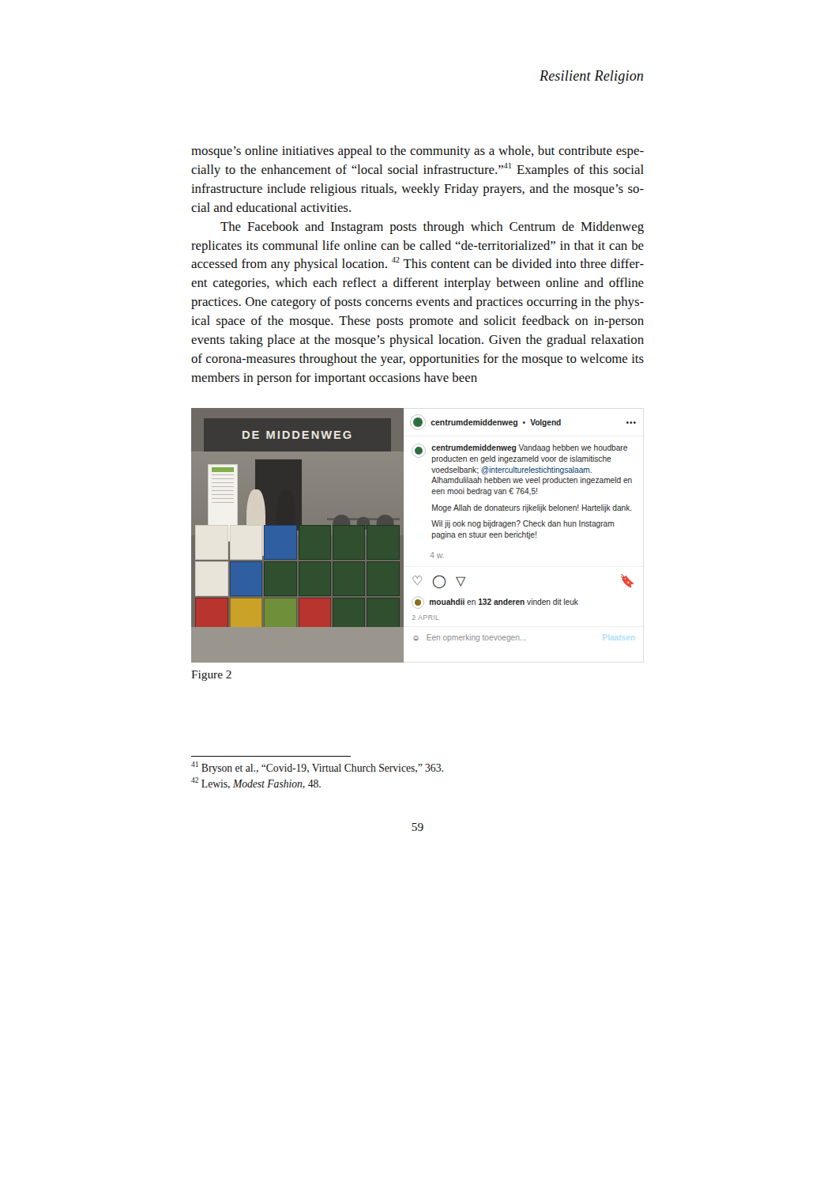Resilient Religion
mosque’s online initiatives appeal to the community as a whole, but contribute especially to the enhancement of “local social infrastructure.”41 Examples of this social infrastructure include religious rituals, weekly Friday prayers, and the mosque’s social and educational activities.
The Facebook and Instagram posts through which Centrum de Middenweg replicates its communal life online can be called “de-territorialized” in that it can be accessed from any physical location. 42 This content can be divided into three different categories, which each reflect a different interplay between online and offline practices. One category of posts concerns events and practices occurring in the physical space of the mosque. These posts promote and solicit feedback on in-person events taking place at the mosque’s physical location. Given the gradual relaxation of corona-measures throughout the year, opportunities for the mosque to welcome its members in person for important occasions have been
DE MIDDENWEG
centrumdemiddenweg • Volgend •••
centrumdemiddenweg Vandaag hebben we houdbare producten en geld ingezameld voor de islamitische voedselbank; @interculturelestichtingsalaam. Alhamdulilaah hebben we veel producten ingezameld en een mooi bedrag van € 764,5!
Moge Allah de donateurs rijkelijk belonen! Hartelijk dank.
Wil jij ook nog bijdragen? Check dan hun Instagram pagina en stuur een berichtje!
4 w.
♡ ◯ ▽ 🔖
mouahdii en 132 anderen vinden dit leuk
2 APRIL
☺ Een opmerking toevoegen... Plaatsen
Figure 2
41 Bryson et al., “Covid-19, Virtual Church Services,” 363.
42 Lewis, Modest Fashion, 48.
59